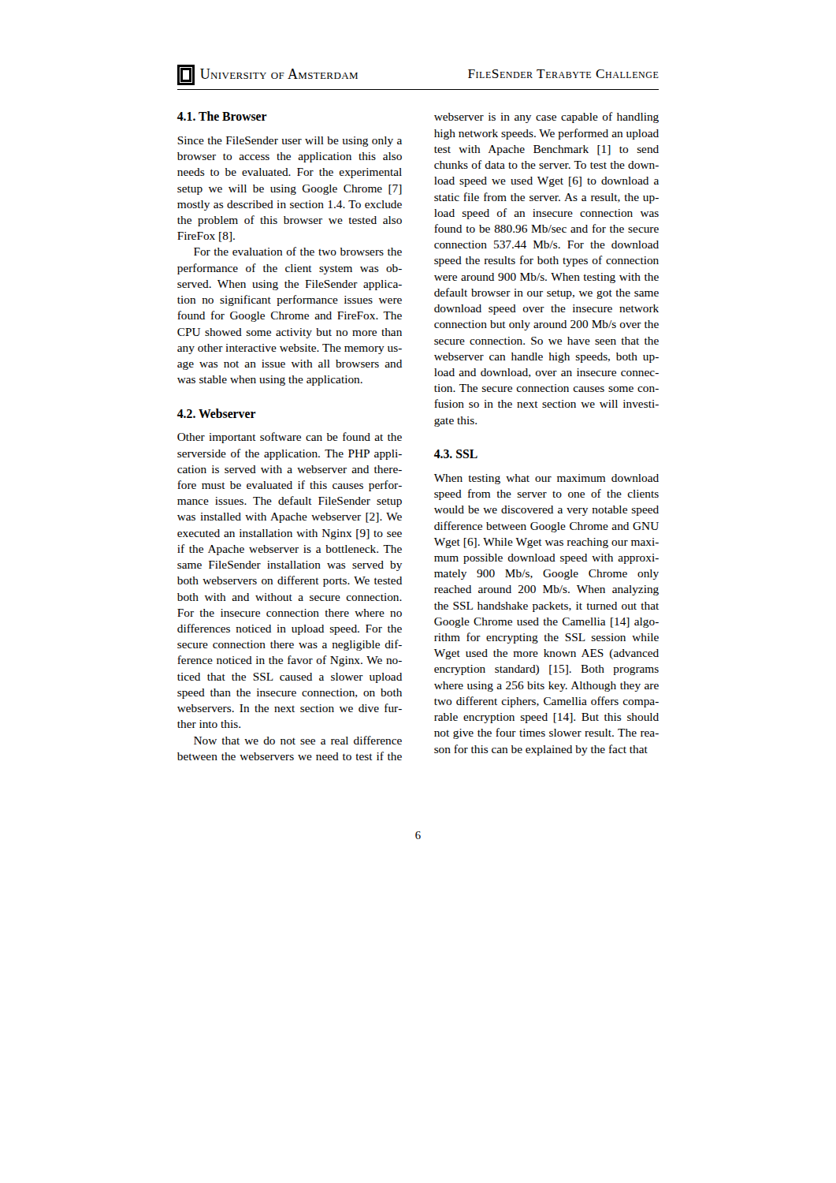University of Amsterdam
FileSender Terabyte Challenge
4.1. The Browser
Since the FileSender user will be using only a browser to access the application this also needs to be evaluated. For the experimental setup we will be using Google Chrome [7] mostly as described in section 1.4. To exclude the problem of this browser we tested also FireFox [8].
For the evaluation of the two browsers the performance of the client system was observed. When using the FileSender application no significant performance issues were found for Google Chrome and FireFox. The CPU showed some activity but no more than any other interactive website. The memory usage was not an issue with all browsers and was stable when using the application.
4.2. Webserver
Other important software can be found at the serverside of the application. The PHP application is served with a webserver and therefore must be evaluated if this causes performance issues. The default FileSender setup was installed with Apache webserver [2]. We executed an installation with Nginx [9] to see if the Apache webserver is a bottleneck. The same FileSender installation was served by both webservers on different ports. We tested both with and without a secure connection. For the insecure connection there where no differences noticed in upload speed. For the secure connection there was a negligible difference noticed in the favor of Nginx. We noticed that the SSL caused a slower upload speed than the insecure connection, on both webservers. In the next section we dive further into this.
Now that we do not see a real difference between the webservers we need to test if the webserver is in any case capable of handling high network speeds. We performed an upload test with Apache Benchmark [1] to send chunks of data to the server. To test the download speed we used Wget [6] to download a static file from the server. As a result, the upload speed of an insecure connection was found to be 880.96 Mb/sec and for the secure connection 537.44 Mb/s. For the download speed the results for both types of connection were around 900 Mb/s. When testing with the default browser in our setup, we got the same download speed over the insecure network connection but only around 200 Mb/s over the secure connection. So we have seen that the webserver can handle high speeds, both upload and download, over an insecure connection. The secure connection causes some confusion so in the next section we will investigate this.
4.3. SSL
When testing what our maximum download speed from the server to one of the clients would be we discovered a very notable speed difference between Google Chrome and GNU Wget [6]. While Wget was reaching our maximum possible download speed with approximately 900 Mb/s, Google Chrome only reached around 200 Mb/s. When analyzing the SSL handshake packets, it turned out that Google Chrome used the Camellia [14] algorithm for encrypting the SSL session while Wget used the more known AES (advanced encryption standard) [15]. Both programs where using a 256 bits key. Although they are two different ciphers, Camellia offers comparable encryption speed [14]. But this should not give the four times slower result. The reason for this can be explained by the fact that
6